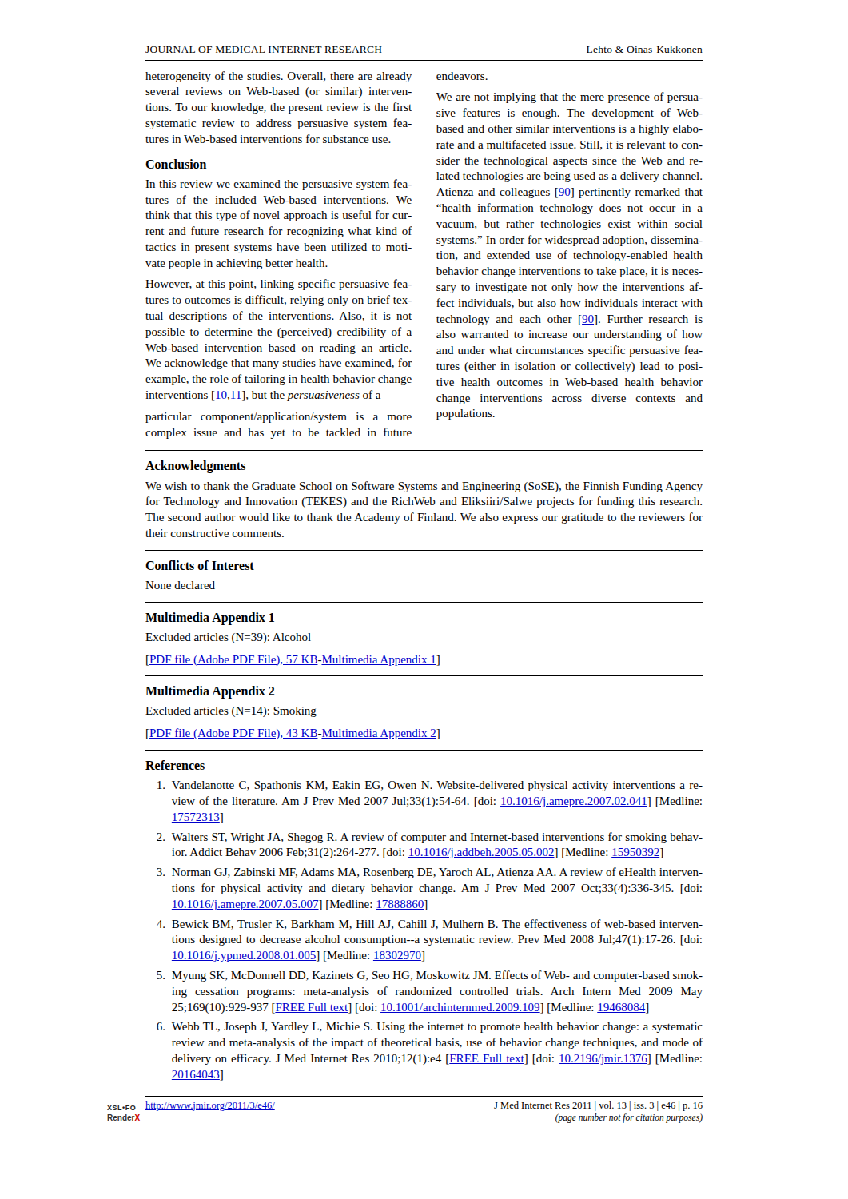Journal of Medical Internet Research
Lehto & Oinas-Kukkonen
heterogeneity of the studies. Overall, there are already several reviews on Web-based (or similar) interventions. To our knowledge, the present review is the first systematic review to address persuasive system features in Web-based interventions for substance use.
Conclusion
In this review we examined the persuasive system features of the included Web-based interventions. We think that this type of novel approach is useful for current and future research for recognizing what kind of tactics in present systems have been utilized to motivate people in achieving better health.
However, at this point, linking specific persuasive features to outcomes is difficult, relying only on brief textual descriptions of the interventions. Also, it is not possible to determine the (perceived) credibility of a Web-based intervention based on reading an article. We acknowledge that many studies have examined, for example, the role of tailoring in health behavior change interventions [10,11], but the persuasiveness of a
particular component/application/system is a more complex issue and has yet to be tackled in future endeavors.
We are not implying that the mere presence of persuasive features is enough. The development of Web-based and other similar interventions is a highly elaborate and a multifaceted issue. Still, it is relevant to consider the technological aspects since the Web and related technologies are being used as a delivery channel. Atienza and colleagues [90] pertinently remarked that “health information technology does not occur in a vacuum, but rather technologies exist within social systems.” In order for widespread adoption, dissemination, and extended use of technology-enabled health behavior change interventions to take place, it is necessary to investigate not only how the interventions affect individuals, but also how individuals interact with technology and each other [90]. Further research is also warranted to increase our understanding of how and under what circumstances specific persuasive features (either in isolation or collectively) lead to positive health outcomes in Web-based health behavior change interventions across diverse contexts and populations.
Acknowledgments
We wish to thank the Graduate School on Software Systems and Engineering (SoSE), the Finnish Funding Agency for Technology and Innovation (TEKES) and the RichWeb and Eliksiiri/Salwe projects for funding this research. The second author would like to thank the Academy of Finland. We also express our gratitude to the reviewers for their constructive comments.
Conflicts of Interest
None declared
Multimedia Appendix 1
Excluded articles (N=39): Alcohol
[PDF file (Adobe PDF File), 57 KB-Multimedia Appendix 1]
Multimedia Appendix 2
Excluded articles (N=14): Smoking
[PDF file (Adobe PDF File), 43 KB-Multimedia Appendix 2]
References
Vandelanotte C, Spathonis KM, Eakin EG, Owen N. Website-delivered physical activity interventions a review of the literature. Am J Prev Med 2007 Jul;33(1):54-64. [doi: 10.1016/j.amepre.2007.02.041] [Medline: 17572313]
Walters ST, Wright JA, Shegog R. A review of computer and Internet-based interventions for smoking behavior. Addict Behav 2006 Feb;31(2):264-277. [doi: 10.1016/j.addbeh.2005.05.002] [Medline: 15950392]
Norman GJ, Zabinski MF, Adams MA, Rosenberg DE, Yaroch AL, Atienza AA. A review of eHealth interventions for physical activity and dietary behavior change. Am J Prev Med 2007 Oct;33(4):336-345. [doi: 10.1016/j.amepre.2007.05.007] [Medline: 17888860]
Bewick BM, Trusler K, Barkham M, Hill AJ, Cahill J, Mulhern B. The effectiveness of web-based interventions designed to decrease alcohol consumption--a systematic review. Prev Med 2008 Jul;47(1):17-26. [doi: 10.1016/j.ypmed.2008.01.005] [Medline: 18302970]
Myung SK, McDonnell DD, Kazinets G, Seo HG, Moskowitz JM. Effects of Web- and computer-based smoking cessation programs: meta-analysis of randomized controlled trials. Arch Intern Med 2009 May 25;169(10):929-937 [FREE Full text] [doi: 10.1001/archinternmed.2009.109] [Medline: 19468084]
Webb TL, Joseph J, Yardley L, Michie S. Using the internet to promote health behavior change: a systematic review and meta-analysis of the impact of theoretical basis, use of behavior change techniques, and mode of delivery on efficacy. J Med Internet Res 2010;12(1):e4 [FREE Full text] [doi: 10.2196/jmir.1376] [Medline: 20164043]
http://www.jmir.org/2011/3/e46/
J Med Internet Res 2011 | vol. 13 | iss. 3 | e46 | p. 16
(page number not for citation purposes)
XSL•FO
RenderX